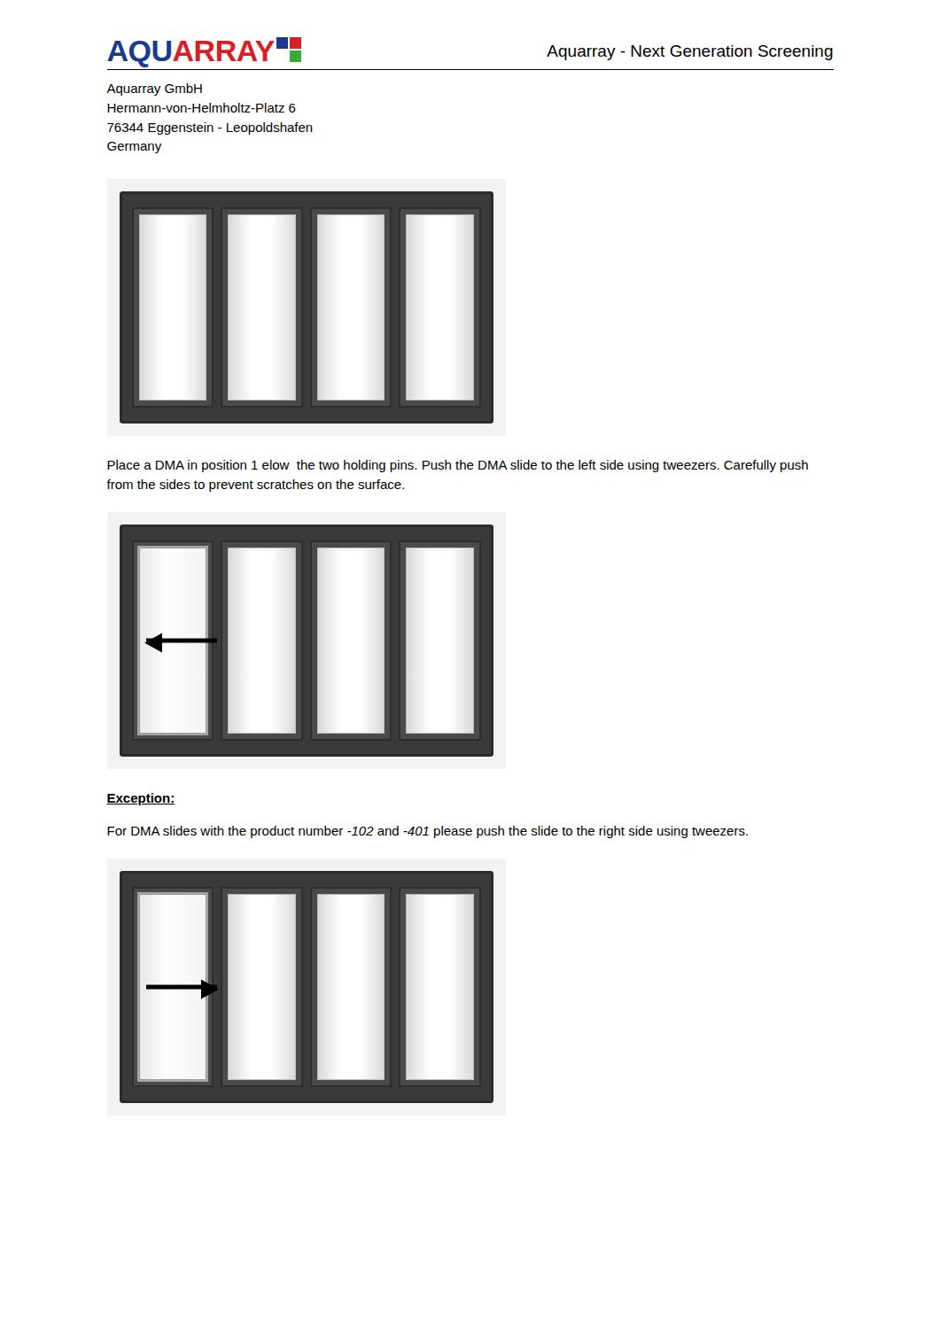AQUARRAY
Aquarray - Next Generation Screening
Aquarray GmbH
Hermann-von-Helmholtz-Platz 6
76344 Eggenstein - Leopoldshafen
Germany
Place a DMA in position 1 elow the two holding pins. Push the DMA slide to the left side using tweezers. Carefully push from the sides to prevent scratches on the surface.
Exception:
For DMA slides with the product number -102 and -401 please push the slide to the right side using tweezers.